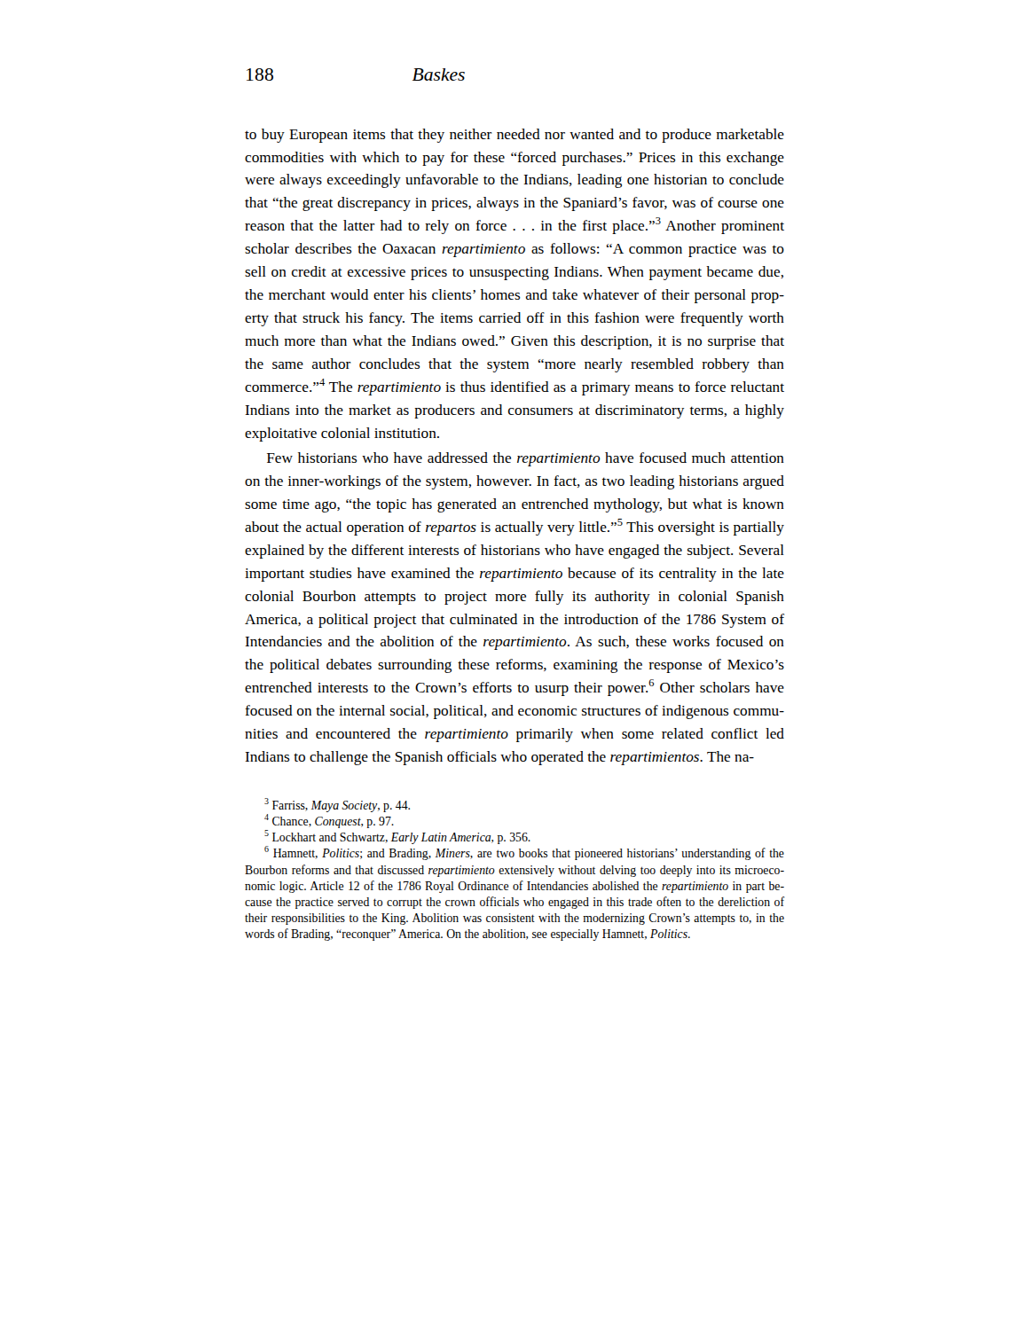188 Baskes
to buy European items that they neither needed nor wanted and to produce marketable commodities with which to pay for these “forced purchases.” Prices in this exchange were always exceedingly unfavorable to the Indians, leading one historian to conclude that “the great discrepancy in prices, always in the Spaniard’s favor, was of course one reason that the latter had to rely on force . . . in the first place.”3 Another prominent scholar describes the Oaxacan repartimiento as follows: “A common practice was to sell on credit at excessive prices to unsuspecting Indians. When payment became due, the merchant would enter his clients’ homes and take whatever of their personal property that struck his fancy. The items carried off in this fashion were frequently worth much more than what the Indians owed.” Given this description, it is no surprise that the same author concludes that the system “more nearly resembled robbery than commerce.”4 The repartimiento is thus identified as a primary means to force reluctant Indians into the market as producers and consumers at discriminatory terms, a highly exploitative colonial institution.
Few historians who have addressed the repartimiento have focused much attention on the inner-workings of the system, however. In fact, as two leading historians argued some time ago, “the topic has generated an entrenched mythology, but what is known about the actual operation of repartos is actually very little.”5 This oversight is partially explained by the different interests of historians who have engaged the subject. Several important studies have examined the repartimiento because of its centrality in the late colonial Bourbon attempts to project more fully its authority in colonial Spanish America, a political project that culminated in the introduction of the 1786 System of Intendancies and the abolition of the repartimiento. As such, these works focused on the political debates surrounding these reforms, examining the response of Mexico’s entrenched interests to the Crown’s efforts to usurp their power.6 Other scholars have focused on the internal social, political, and economic structures of indigenous communities and encountered the repartimiento primarily when some related conflict led Indians to challenge the Spanish officials who operated the repartimientos. The na-
3 Farriss, Maya Society, p. 44.
4 Chance, Conquest, p. 97.
5 Lockhart and Schwartz, Early Latin America, p. 356.
6 Hamnett, Politics; and Brading, Miners, are two books that pioneered historians’ understanding of the Bourbon reforms and that discussed repartimiento extensively without delving too deeply into its microeconomic logic. Article 12 of the 1786 Royal Ordinance of Intendancies abolished the repartimiento in part because the practice served to corrupt the crown officials who engaged in this trade often to the dereliction of their responsibilities to the King. Abolition was consistent with the modernizing Crown’s attempts to, in the words of Brading, “reconquer” America. On the abolition, see especially Hamnett, Politics.